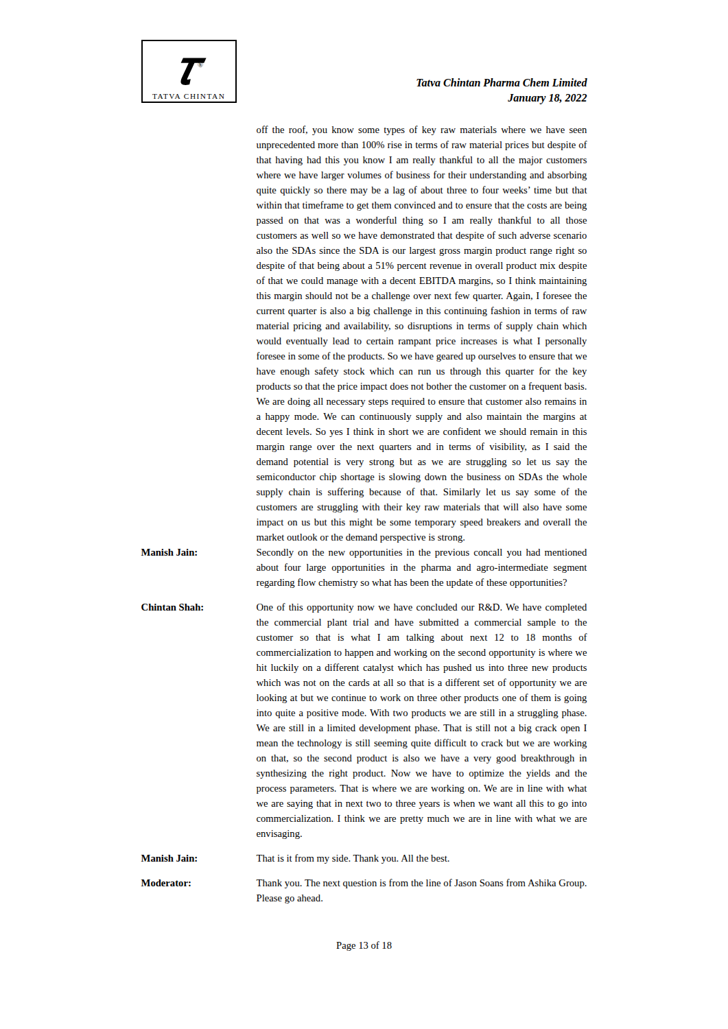𝜏® TATVA CHINTAN
Tatva Chintan Pharma Chem Limited
January 18, 2022
off the roof, you know some types of key raw materials where we have seen unprecedented more than 100% rise in terms of raw material prices but despite of that having had this you know I am really thankful to all the major customers where we have larger volumes of business for their understanding and absorbing quite quickly so there may be a lag of about three to four weeks’ time but that within that timeframe to get them convinced and to ensure that the costs are being passed on that was a wonderful thing so I am really thankful to all those customers as well so we have demonstrated that despite of such adverse scenario also the SDAs since the SDA is our largest gross margin product range right so despite of that being about a 51% percent revenue in overall product mix despite of that we could manage with a decent EBITDA margins, so I think maintaining this margin should not be a challenge over next few quarter. Again, I foresee the current quarter is also a big challenge in this continuing fashion in terms of raw material pricing and availability, so disruptions in terms of supply chain which would eventually lead to certain rampant price increases is what I personally foresee in some of the products. So we have geared up ourselves to ensure that we have enough safety stock which can run us through this quarter for the key products so that the price impact does not bother the customer on a frequent basis. We are doing all necessary steps required to ensure that customer also remains in a happy mode. We can continuously supply and also maintain the margins at decent levels. So yes I think in short we are confident we should remain in this margin range over the next quarters and in terms of visibility, as I said the demand potential is very strong but as we are struggling so let us say the semiconductor chip shortage is slowing down the business on SDAs the whole supply chain is suffering because of that. Similarly let us say some of the customers are struggling with their key raw materials that will also have some impact on us but this might be some temporary speed breakers and overall the market outlook or the demand perspective is strong.
| Manish Jain: | Secondly on the new opportunities in the previous concall you had mentioned about four large opportunities in the pharma and agro-intermediate segment regarding flow chemistry so what has been the update of these opportunities? |
| Chintan Shah: | One of this opportunity now we have concluded our R&D. We have completed the commercial plant trial and have submitted a commercial sample to the customer so that is what I am talking about next 12 to 18 months of commercialization to happen and working on the second opportunity is where we hit luckily on a different catalyst which has pushed us into three new products which was not on the cards at all so that is a different set of opportunity we are looking at but we continue to work on three other products one of them is going into quite a positive mode. With two products we are still in a struggling phase. We are still in a limited development phase. That is still not a big crack open I mean the technology is still seeming quite difficult to crack but we are working on that, so the second product is also we have a very good breakthrough in synthesizing the right product. Now we have to optimize the yields and the process parameters. That is where we are working on. We are in line with what we are saying that in next two to three years is when we want all this to go into commercialization. I think we are pretty much we are in line with what we are envisaging. |
| Manish Jain: | That is it from my side. Thank you. All the best. |
| Moderator: | Thank you. The next question is from the line of Jason Soans from Ashika Group. Please go ahead. |
Page 13 of 18